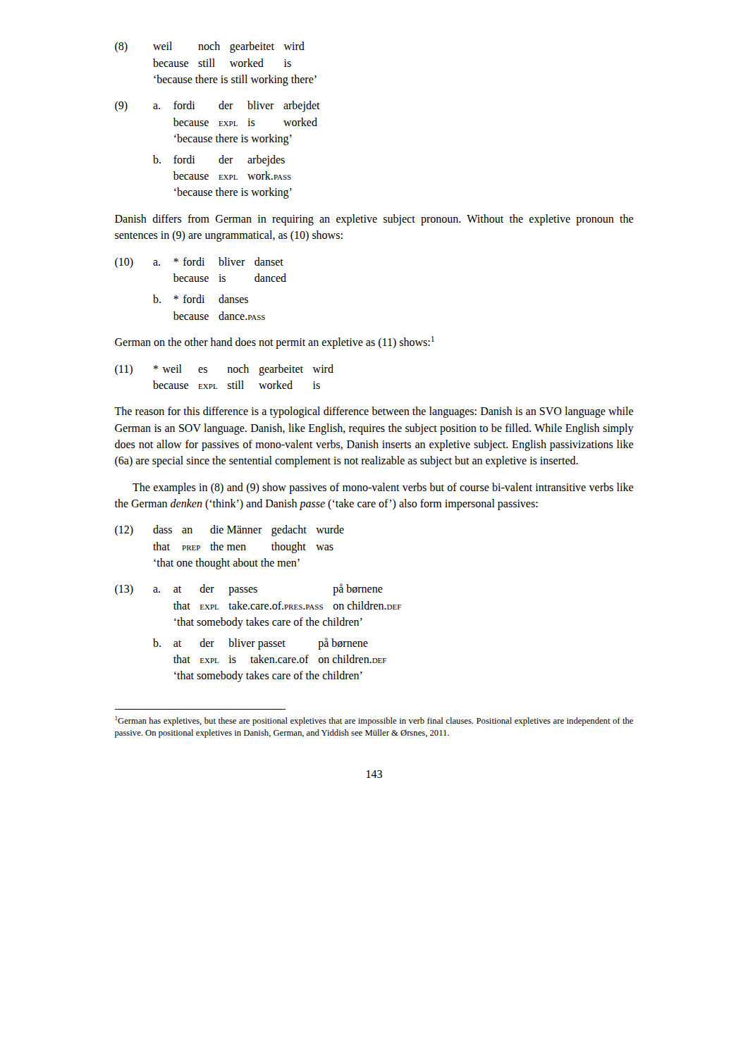(8)
| weil | noch | gearbeitet | wird |
| because | still | worked | is |
‘because there is still working there’
(9)
a.
| fordi | der | bliver | arbejdet |
| because | expl | is | worked |
‘because there is working’
b.
| fordi | der | arbejdes |
| because | expl | work. pass |
‘because there is working’
Danish differs from German in requiring an expletive subject pronoun. Without the expletive pronoun the sentences in (9) are ungrammatical, as (10) shows:
(10)
a.
| * fordi | bliver | danset |
| because | is | danced |
b.
| * fordi | danses |
| because | dance. pass |
German on the other hand does not permit an expletive as (11) shows:1
(11)
| * weil | es | noch | gearbeitet | wird |
| because | expl | still | worked | is |
The reason for this difference is a typological difference between the languages: Danish is an SVO language while German is an SOV language. Danish, like English, requires the subject position to be filled. While English simply does not allow for passives of mono-valent verbs, Danish inserts an expletive subject. English passivizations like (6a) are special since the sentential complement is not realizable as subject but an expletive is inserted.
The examples in (8) and (9) show passives of mono-valent verbs but of course bi-valent intransitive verbs like the German denken (‘think’) and Danish passe (‘take care of’) also form impersonal passives:
(12)
| dass | an | die Männer | gedacht | wurde |
| that | prep | the men | thought | was |
‘that one thought about the men’
(13)
a.
| at | der | passes | på børnene |
| that | expl | take.care.of. pres.pass | on children. def |
‘that somebody takes care of the children’
b.
| at | der | bliver passet | på børnene |
| that | expl | is taken.care.of | on children. def |
‘that somebody takes care of the children’
1German has expletives, but these are positional expletives that are impossible in verb final clauses. Positional expletives are independent of the passive. On positional expletives in Danish, German, and Yiddish see Müller & Ørsnes, 2011.
143